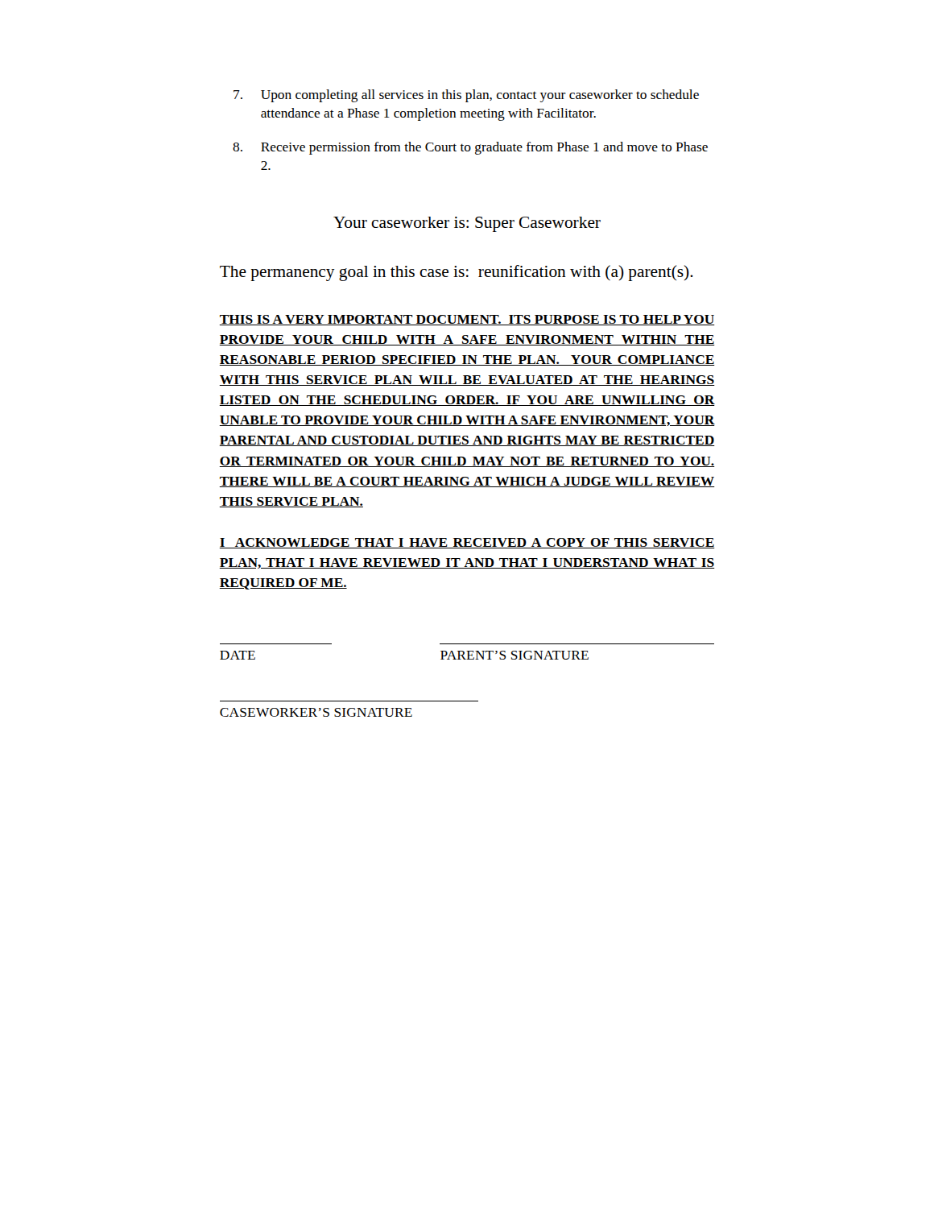Upon completing all services in this plan, contact your caseworker to schedule attendance at a Phase 1 completion meeting with Facilitator.
Receive permission from the Court to graduate from Phase 1 and move to Phase 2.
Your caseworker is: Super Caseworker
The permanency goal in this case is: reunification with (a) parent(s).
THIS IS A VERY IMPORTANT DOCUMENT. ITS PURPOSE IS TO HELP YOU PROVIDE YOUR CHILD WITH A SAFE ENVIRONMENT WITHIN THE REASONABLE PERIOD SPECIFIED IN THE PLAN. YOUR COMPLIANCE WITH THIS SERVICE PLAN WILL BE EVALUATED AT THE HEARINGS LISTED ON THE SCHEDULING ORDER. IF YOU ARE UNWILLING OR UNABLE TO PROVIDE YOUR CHILD WITH A SAFE ENVIRONMENT, YOUR PARENTAL AND CUSTODIAL DUTIES AND RIGHTS MAY BE RESTRICTED OR TERMINATED OR YOUR CHILD MAY NOT BE RETURNED TO YOU. THERE WILL BE A COURT HEARING AT WHICH A JUDGE WILL REVIEW THIS SERVICE PLAN.
I ACKNOWLEDGE THAT I HAVE RECEIVED A COPY OF THIS SERVICE PLAN, THAT I HAVE REVIEWED IT AND THAT I UNDERSTAND WHAT IS REQUIRED OF ME.
| DATE | PARENT’S SIGNATURE |
CASEWORKER’S SIGNATURE